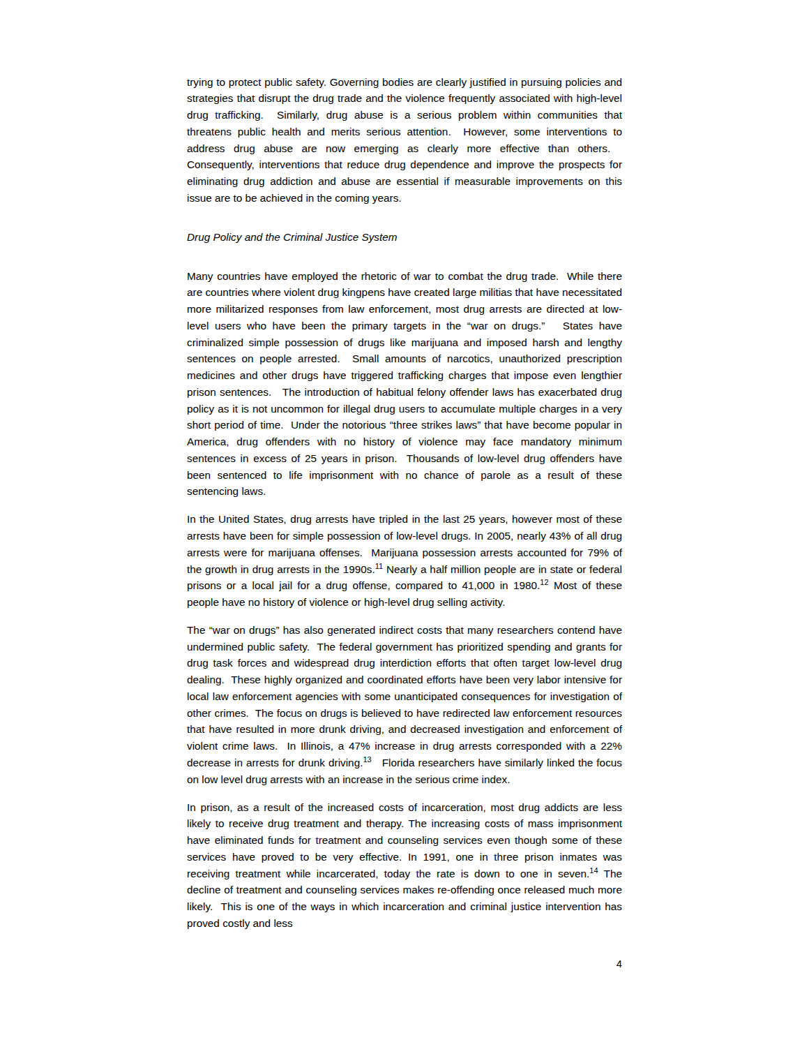trying to protect public safety. Governing bodies are clearly justified in pursuing policies and strategies that disrupt the drug trade and the violence frequently associated with high-level drug trafficking. Similarly, drug abuse is a serious problem within communities that threatens public health and merits serious attention. However, some interventions to address drug abuse are now emerging as clearly more effective than others. Consequently, interventions that reduce drug dependence and improve the prospects for eliminating drug addiction and abuse are essential if measurable improvements on this issue are to be achieved in the coming years.
Drug Policy and the Criminal Justice System
Many countries have employed the rhetoric of war to combat the drug trade. While there are countries where violent drug kingpens have created large militias that have necessitated more militarized responses from law enforcement, most drug arrests are directed at low-level users who have been the primary targets in the “war on drugs.” States have criminalized simple possession of drugs like marijuana and imposed harsh and lengthy sentences on people arrested. Small amounts of narcotics, unauthorized prescription medicines and other drugs have triggered trafficking charges that impose even lengthier prison sentences. The introduction of habitual felony offender laws has exacerbated drug policy as it is not uncommon for illegal drug users to accumulate multiple charges in a very short period of time. Under the notorious “three strikes laws” that have become popular in America, drug offenders with no history of violence may face mandatory minimum sentences in excess of 25 years in prison. Thousands of low-level drug offenders have been sentenced to life imprisonment with no chance of parole as a result of these sentencing laws.
In the United States, drug arrests have tripled in the last 25 years, however most of these arrests have been for simple possession of low-level drugs. In 2005, nearly 43% of all drug arrests were for marijuana offenses. Marijuana possession arrests accounted for 79% of the growth in drug arrests in the 1990s.11 Nearly a half million people are in state or federal prisons or a local jail for a drug offense, compared to 41,000 in 1980.12 Most of these people have no history of violence or high-level drug selling activity.
The “war on drugs” has also generated indirect costs that many researchers contend have undermined public safety. The federal government has prioritized spending and grants for drug task forces and widespread drug interdiction efforts that often target low-level drug dealing. These highly organized and coordinated efforts have been very labor intensive for local law enforcement agencies with some unanticipated consequences for investigation of other crimes. The focus on drugs is believed to have redirected law enforcement resources that have resulted in more drunk driving, and decreased investigation and enforcement of violent crime laws. In Illinois, a 47% increase in drug arrests corresponded with a 22% decrease in arrests for drunk driving.13 Florida researchers have similarly linked the focus on low level drug arrests with an increase in the serious crime index.
In prison, as a result of the increased costs of incarceration, most drug addicts are less likely to receive drug treatment and therapy. The increasing costs of mass imprisonment have eliminated funds for treatment and counseling services even though some of these services have proved to be very effective. In 1991, one in three prison inmates was receiving treatment while incarcerated, today the rate is down to one in seven.14 The decline of treatment and counseling services makes re-offending once released much more likely. This is one of the ways in which incarceration and criminal justice intervention has proved costly and less
4